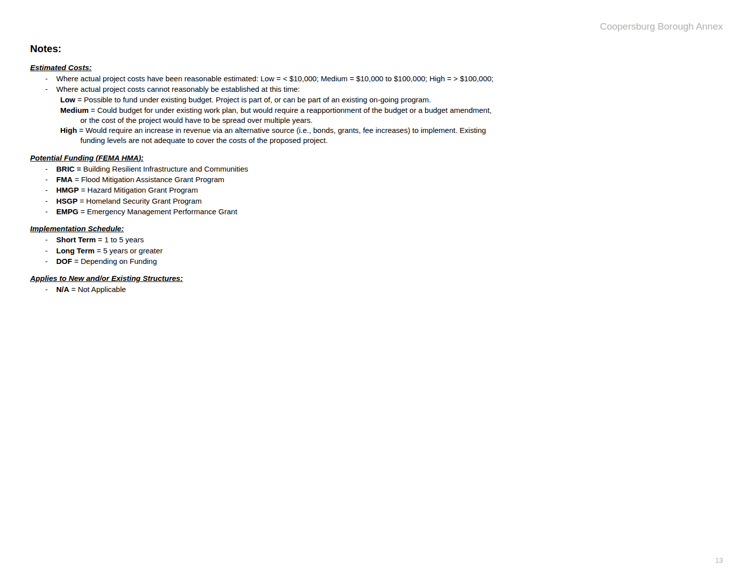Coopersburg Borough Annex
Notes:
Estimated Costs:
Where actual project costs have been reasonable estimated: Low = < $10,000; Medium = $10,000 to $100,000; High = > $100,000;
Where actual project costs cannot reasonably be established at this time:
Low = Possible to fund under existing budget. Project is part of, or can be part of an existing on-going program.
Medium = Could budget for under existing work plan, but would require a reapportionment of the budget or a budget amendment,
or the cost of the project would have to be spread over multiple years.
High = Would require an increase in revenue via an alternative source (i.e., bonds, grants, fee increases) to implement. Existing
funding levels are not adequate to cover the costs of the proposed project.
Potential Funding (FEMA HMA):
BRIC = Building Resilient Infrastructure and Communities
FMA = Flood Mitigation Assistance Grant Program
HMGP = Hazard Mitigation Grant Program
HSGP = Homeland Security Grant Program
EMPG = Emergency Management Performance Grant
Implementation Schedule:
Short Term = 1 to 5 years
Long Term = 5 years or greater
DOF = Depending on Funding
Applies to New and/or Existing Structures:
N/A = Not Applicable
13